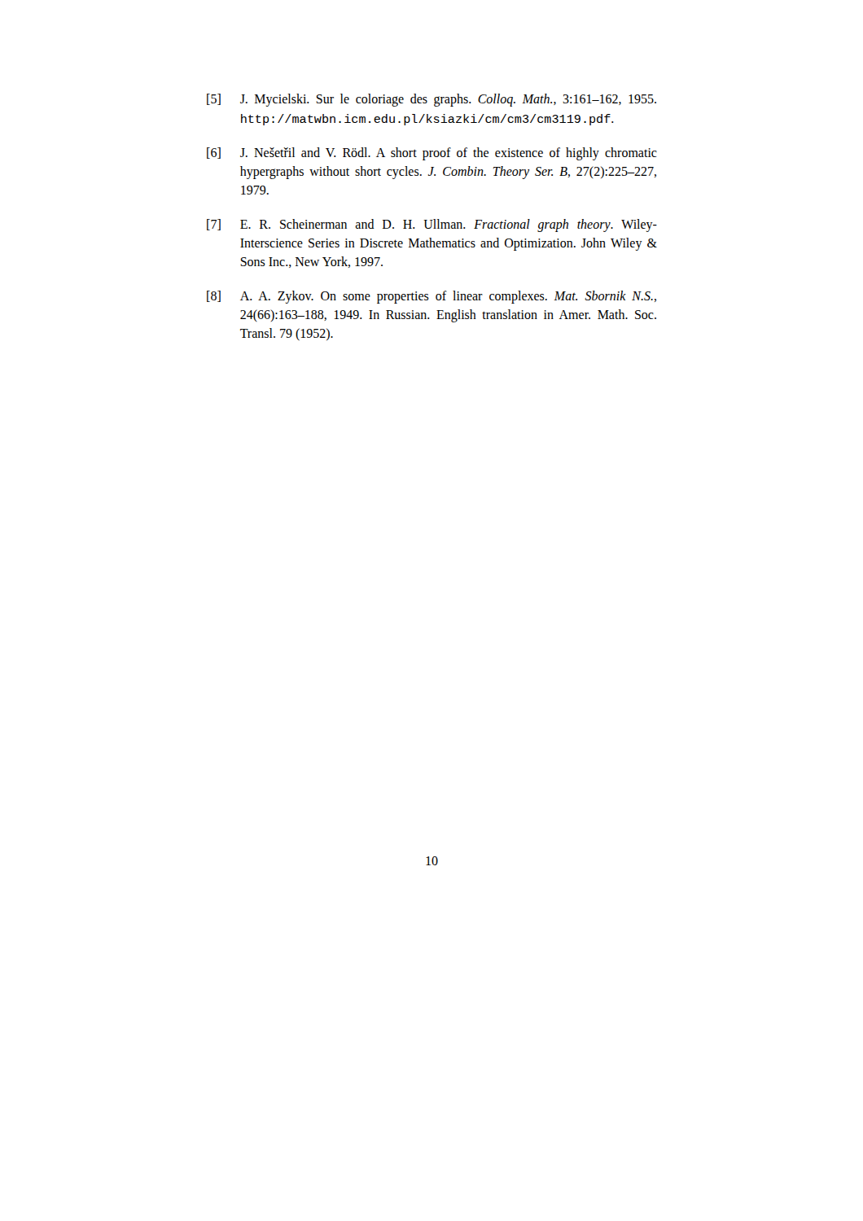[5] J. Mycielski. Sur le coloriage des graphs. Colloq. Math., 3:161–162, 1955. http://matwbn.icm.edu.pl/ksiazki/cm/cm3/cm3119.pdf.
[6] J. Nešetřil and V. Rödl. A short proof of the existence of highly chromatic hypergraphs without short cycles. J. Combin. Theory Ser. B, 27(2):225–227, 1979.
[7] E. R. Scheinerman and D. H. Ullman. Fractional graph theory. Wiley-Interscience Series in Discrete Mathematics and Optimization. John Wiley & Sons Inc., New York, 1997.
[8] A. A. Zykov. On some properties of linear complexes. Mat. Sbornik N.S., 24(66):163–188, 1949. In Russian. English translation in Amer. Math. Soc. Transl. 79 (1952).
10